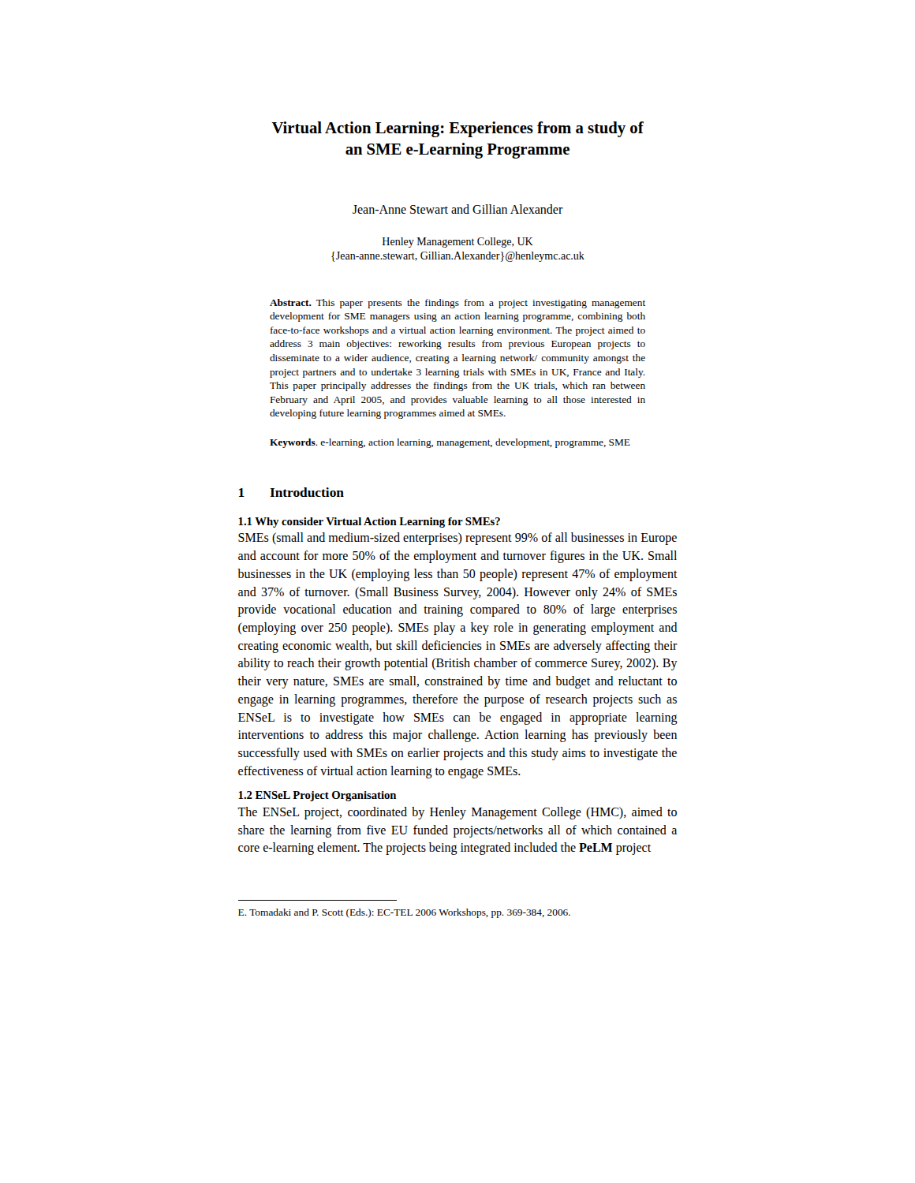Virtual Action Learning: Experiences from a study of
an SME e-Learning Programme
Jean-Anne Stewart and Gillian Alexander
Henley Management College, UK
{Jean-anne.stewart, Gillian.Alexander}@henleymc.ac.uk
Abstract. This paper presents the findings from a project investigating management development for SME managers using an action learning programme, combining both face-to-face workshops and a virtual action learning environment. The project aimed to address 3 main objectives: reworking results from previous European projects to disseminate to a wider audience, creating a learning network/ community amongst the project partners and to undertake 3 learning trials with SMEs in UK, France and Italy. This paper principally addresses the findings from the UK trials, which ran between February and April 2005, and provides valuable learning to all those interested in developing future learning programmes aimed at SMEs.
Keywords. e-learning, action learning, management, development, programme, SME
1 Introduction
1.1 Why consider Virtual Action Learning for SMEs?
SMEs (small and medium-sized enterprises) represent 99% of all businesses in Europe and account for more 50% of the employment and turnover figures in the UK. Small businesses in the UK (employing less than 50 people) represent 47% of employment and 37% of turnover. (Small Business Survey, 2004). However only 24% of SMEs provide vocational education and training compared to 80% of large enterprises (employing over 250 people). SMEs play a key role in generating employment and creating economic wealth, but skill deficiencies in SMEs are adversely affecting their ability to reach their growth potential (British chamber of commerce Surey, 2002). By their very nature, SMEs are small, constrained by time and budget and reluctant to engage in learning programmes, therefore the purpose of research projects such as ENSeL is to investigate how SMEs can be engaged in appropriate learning interventions to address this major challenge. Action learning has previously been successfully used with SMEs on earlier projects and this study aims to investigate the effectiveness of virtual action learning to engage SMEs.
1.2 ENSeL Project Organisation
The ENSeL project, coordinated by Henley Management College (HMC), aimed to share the learning from five EU funded projects/networks all of which contained a core e-learning element. The projects being integrated included the PeLM project
E. Tomadaki and P. Scott (Eds.): EC-TEL 2006 Workshops, pp. 369-384, 2006.